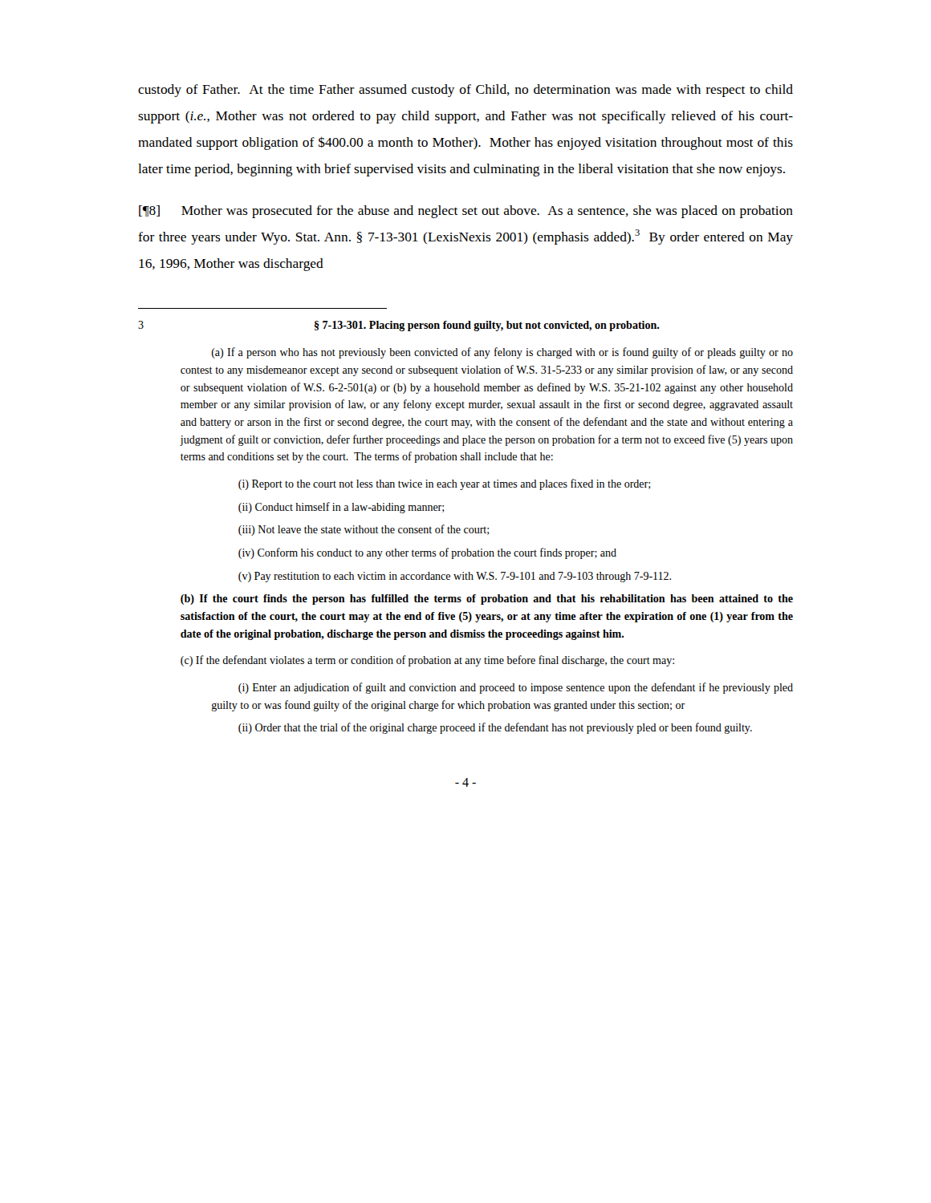custody of Father. At the time Father assumed custody of Child, no determination was made with respect to child support (i.e., Mother was not ordered to pay child support, and Father was not specifically relieved of his court-mandated support obligation of $400.00 a month to Mother). Mother has enjoyed visitation throughout most of this later time period, beginning with brief supervised visits and culminating in the liberal visitation that she now enjoys.
[¶8] Mother was prosecuted for the abuse and neglect set out above. As a sentence, she was placed on probation for three years under Wyo. Stat. Ann. § 7-13-301 (LexisNexis 2001) (emphasis added).3 By order entered on May 16, 1996, Mother was discharged
3
§ 7-13-301. Placing person found guilty, but not convicted, on probation.
(a) If a person who has not previously been convicted of any felony is charged with or is found guilty of or pleads guilty or no contest to any misdemeanor except any second or subsequent violation of W.S. 31-5-233 or any similar provision of law, or any second or subsequent violation of W.S. 6-2-501(a) or (b) by a household member as defined by W.S. 35-21-102 against any other household member or any similar provision of law, or any felony except murder, sexual assault in the first or second degree, aggravated assault and battery or arson in the first or second degree, the court may, with the consent of the defendant and the state and without entering a judgment of guilt or conviction, defer further proceedings and place the person on probation for a term not to exceed five (5) years upon terms and conditions set by the court. The terms of probation shall include that he:
(i) Report to the court not less than twice in each year at times and places fixed in the order;
(ii) Conduct himself in a law-abiding manner;
(iii) Not leave the state without the consent of the court;
(iv) Conform his conduct to any other terms of probation the court finds proper; and
(v) Pay restitution to each victim in accordance with W.S. 7-9-101 and 7-9-103 through 7-9-112.
(b) If the court finds the person has fulfilled the terms of probation and that his rehabilitation has been attained to the satisfaction of the court, the court may at the end of five (5) years, or at any time after the expiration of one (1) year from the date of the original probation, discharge the person and dismiss the proceedings against him.
(c) If the defendant violates a term or condition of probation at any time before final discharge, the court may:
(i) Enter an adjudication of guilt and conviction and proceed to impose sentence upon the defendant if he previously pled guilty to or was found guilty of the original charge for which probation was granted under this section; or
(ii) Order that the trial of the original charge proceed if the defendant has not previously pled or been found guilty.
- 4 -